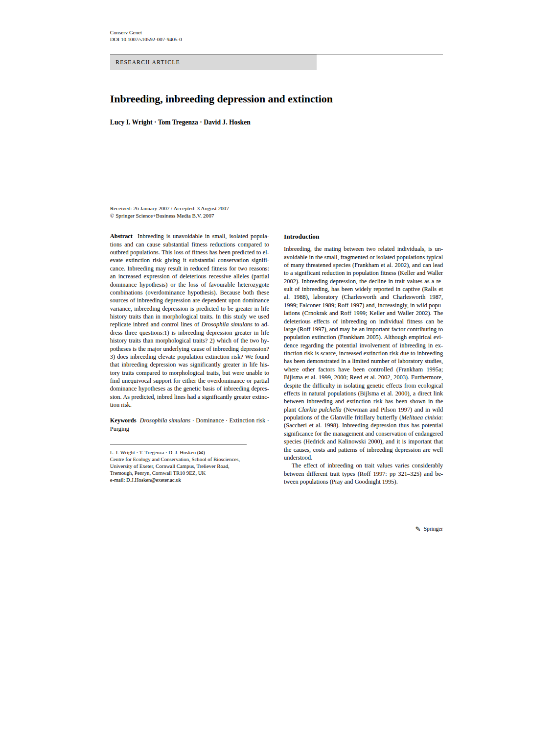Conserv Genet
DOI 10.1007/s10592-007-9405-0
Research article
Inbreeding, inbreeding depression and extinction
Lucy I. Wright · Tom Tregenza · David J. Hosken
Received: 26 January 2007 / Accepted: 3 August 2007
© Springer Science+Business Media B.V. 2007
Abstract Inbreeding is unavoidable in small, isolated populations and can cause substantial fitness reductions compared to outbred populations. This loss of fitness has been predicted to elevate extinction risk giving it substantial conservation significance. Inbreeding may result in reduced fitness for two reasons: an increased expression of deleterious recessive alleles (partial dominance hypothesis) or the loss of favourable heterozygote combinations (overdominance hypothesis). Because both these sources of inbreeding depression are dependent upon dominance variance, inbreeding depression is predicted to be greater in life history traits than in morphological traits. In this study we used replicate inbred and control lines of Drosophila simulans to address three questions:1) is inbreeding depression greater in life history traits than morphological traits? 2) which of the two hypotheses is the major underlying cause of inbreeding depression? 3) does inbreeding elevate population extinction risk? We found that inbreeding depression was significantly greater in life history traits compared to morphological traits, but were unable to find unequivocal support for either the overdominance or partial dominance hypotheses as the genetic basis of inbreeding depression. As predicted, inbred lines had a significantly greater extinction risk.
Keywords Drosophila simulans · Dominance · Extinction risk · Purging
L. I. Wright · T. Tregenza · D. J. Hosken (✉)
Centre for Ecology and Conservation, School of Biosciences,
University of Exeter, Cornwall Campus, Treliever Road,
Tremough, Penryn, Cornwall TR10 9EZ, UK
e-mail: D.J.Hosken@exeter.ac.uk
Introduction
Inbreeding, the mating between two related individuals, is unavoidable in the small, fragmented or isolated populations typical of many threatened species (Frankham et al. 2002), and can lead to a significant reduction in population fitness (Keller and Waller 2002). Inbreeding depression, the decline in trait values as a result of inbreeding, has been widely reported in captive (Ralls et al. 1988), laboratory (Charlesworth and Charlesworth 1987, 1999; Falconer 1989; Roff 1997) and, increasingly, in wild populations (Crnokrak and Roff 1999; Keller and Waller 2002). The deleterious effects of inbreeding on individual fitness can be large (Roff 1997), and may be an important factor contributing to population extinction (Frankham 2005). Although empirical evidence regarding the potential involvement of inbreeding in extinction risk is scarce, increased extinction risk due to inbreeding has been demonstrated in a limited number of laboratory studies, where other factors have been controlled (Frankham 1995a; Bijlsma et al. 1999, 2000; Reed et al. 2002, 2003). Furthermore, despite the difficulty in isolating genetic effects from ecological effects in natural populations (Bijlsma et al. 2000), a direct link between inbreeding and extinction risk has been shown in the plant Clarkia pulchella (Newman and Pilson 1997) and in wild populations of the Glanville fritillary butterfly (Melitaea cinixia: (Saccheri et al. 1998). Inbreeding depression thus has potential significance for the management and conservation of endangered species (Hedrick and Kalinowski 2000), and it is important that the causes, costs and patterns of inbreeding depression are well understood.
The effect of inbreeding on trait values varies considerably between different trait types (Roff 1997: pp 321–325) and between populations (Pray and Goodnight 1995).
✎Springer